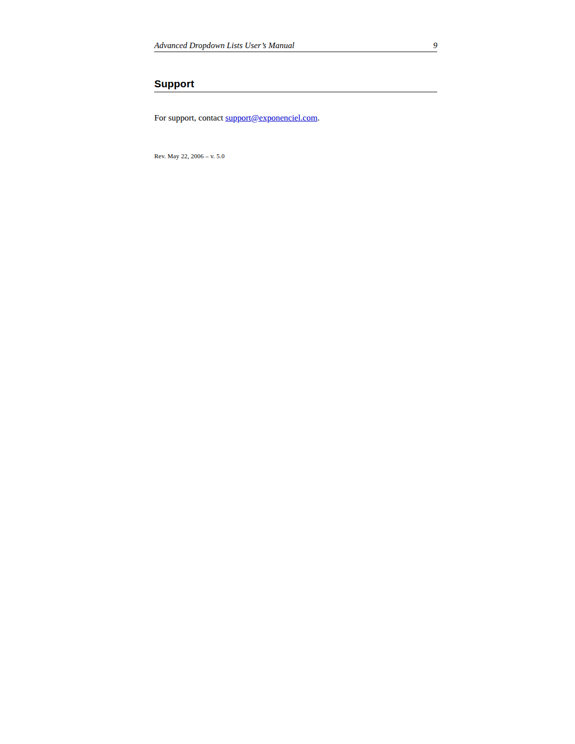Advanced Dropdown Lists User’s Manual 9
Support
For support, contact support@exponenciel.com.
Rev. May 22, 2006 – v. 5.0